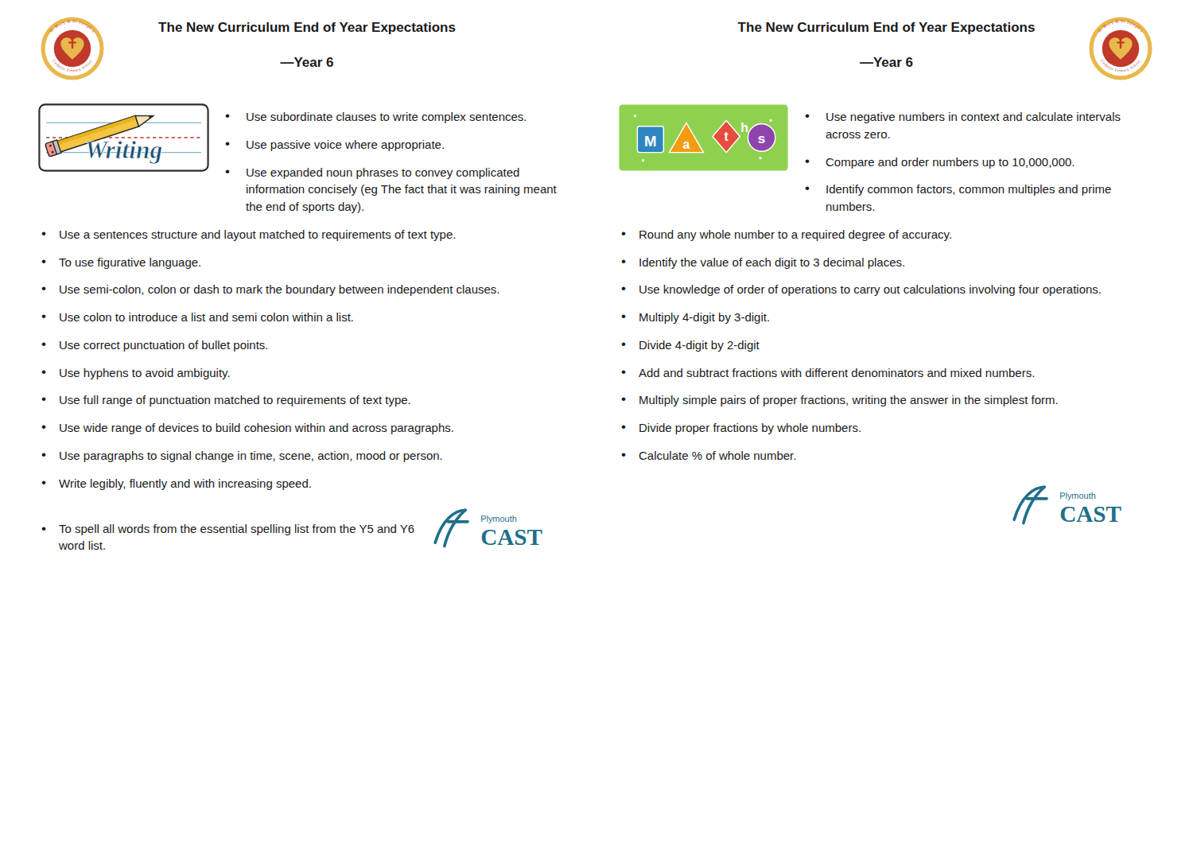St Mary & St Joseph's Catholic Primary School
The New Curriculum End of Year Expectations —Year 6
Writing
Use subordinate clauses to write complex sentences.
Use passive voice where appropriate.
Use expanded noun phrases to convey complicated information concisely (eg The fact that it was raining meant the end of sports day).
Use a sentences structure and layout matched to requirements of text type.
To use figurative language.
Use semi-colon, colon or dash to mark the boundary between independent clauses.
Use colon to introduce a list and semi colon within a list.
Use correct punctuation of bullet points.
Use hyphens to avoid ambiguity.
Use full range of punctuation matched to requirements of text type.
Use wide range of devices to build cohesion within and across paragraphs.
Use paragraphs to signal change in time, scene, action, mood or person.
Write legibly, fluently and with increasing speed.
To spell all words from the essential spelling list from the Y5 and Y6 word list.
Plymouth CAST
The New Curriculum End of Year Expectations —Year 6
St Mary & St Joseph's Catholic Primary School
M a t h s
Use negative numbers in context and calculate intervals across zero.
Compare and order numbers up to 10,000,000.
Identify common factors, common multiples and prime numbers.
Round any whole number to a required degree of accuracy.
Identify the value of each digit to 3 decimal places.
Use knowledge of order of operations to carry out calculations involving four operations.
Multiply 4-digit by 3-digit.
Divide 4-digit by 2-digit
Add and subtract fractions with different denominators and mixed numbers.
Multiply simple pairs of proper fractions, writing the answer in the simplest form.
Divide proper fractions by whole numbers.
Calculate % of whole number.
Plymouth CAST